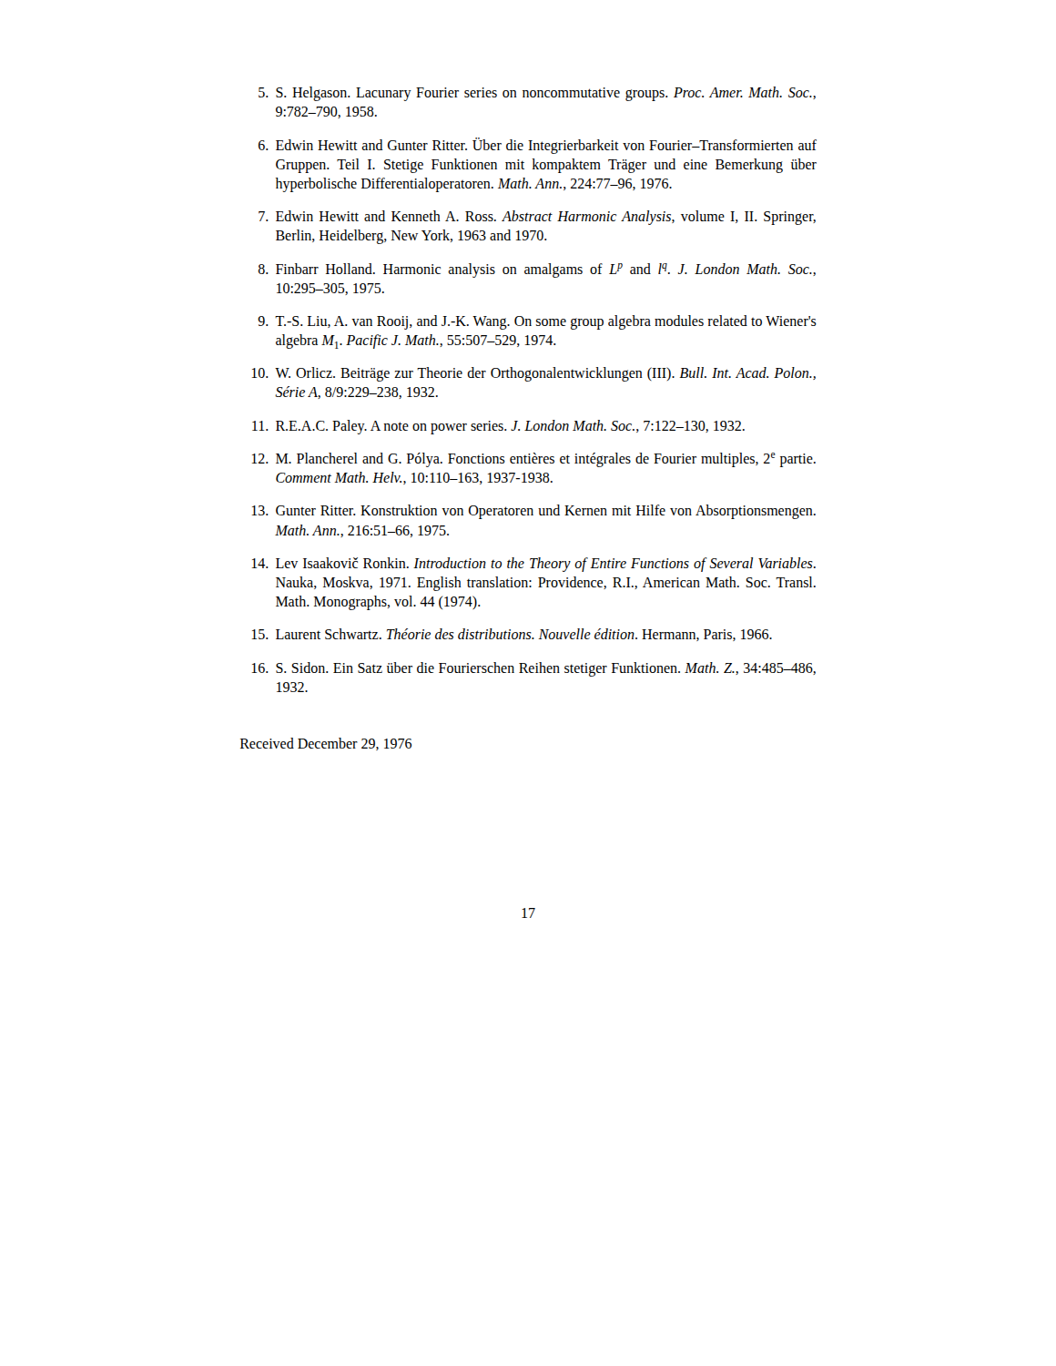5. S. Helgason. Lacunary Fourier series on noncommutative groups. Proc. Amer. Math. Soc., 9:782–790, 1958.
6. Edwin Hewitt and Gunter Ritter. Über die Integrierbarkeit von Fourier–Transformierten auf Gruppen. Teil I. Stetige Funktionen mit kompaktem Träger und eine Bemerkung über hyperbolische Differentialoperatoren. Math. Ann., 224:77–96, 1976.
7. Edwin Hewitt and Kenneth A. Ross. Abstract Harmonic Analysis, volume I, II. Springer, Berlin, Heidelberg, New York, 1963 and 1970.
8. Finbarr Holland. Harmonic analysis on amalgams of Lp and lq. J. London Math. Soc., 10:295–305, 1975.
9. T.-S. Liu, A. van Rooij, and J.-K. Wang. On some group algebra modules related to Wiener's algebra M1. Pacific J. Math., 55:507–529, 1974.
10. W. Orlicz. Beiträge zur Theorie der Orthogonalentwicklungen (III). Bull. Int. Acad. Polon., Série A, 8/9:229–238, 1932.
11. R.E.A.C. Paley. A note on power series. J. London Math. Soc., 7:122–130, 1932.
12. M. Plancherel and G. Pólya. Fonctions entières et intégrales de Fourier multiples, 2e partie. Comment Math. Helv., 10:110–163, 1937-1938.
13. Gunter Ritter. Konstruktion von Operatoren und Kernen mit Hilfe von Absorptionsmengen. Math. Ann., 216:51–66, 1975.
14. Lev Isaakovič Ronkin. Introduction to the Theory of Entire Functions of Several Variables. Nauka, Moskva, 1971. English translation: Providence, R.I., American Math. Soc. Transl. Math. Monographs, vol. 44 (1974).
15. Laurent Schwartz. Théorie des distributions. Nouvelle édition. Hermann, Paris, 1966.
16. S. Sidon. Ein Satz über die Fourierschen Reihen stetiger Funktionen. Math. Z., 34:485–486, 1932.
Received December 29, 1976
17